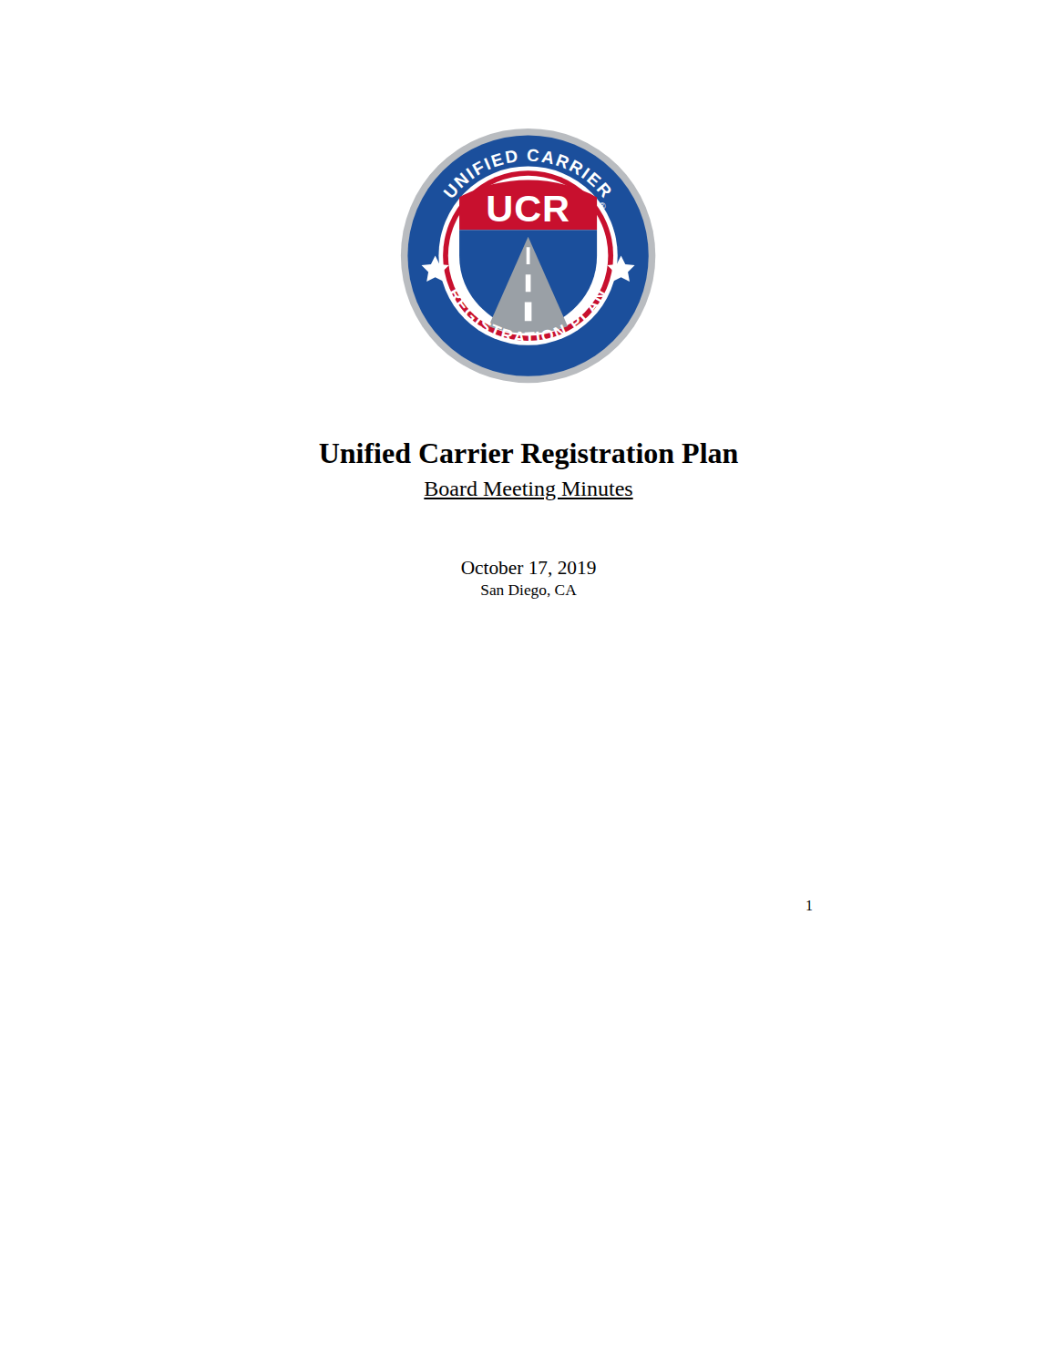UCR ® UNIFIED CARRIER REGISTRATION PLAN
Unified Carrier Registration Plan
Board Meeting Minutes
October 17, 2019
San Diego, CA
1